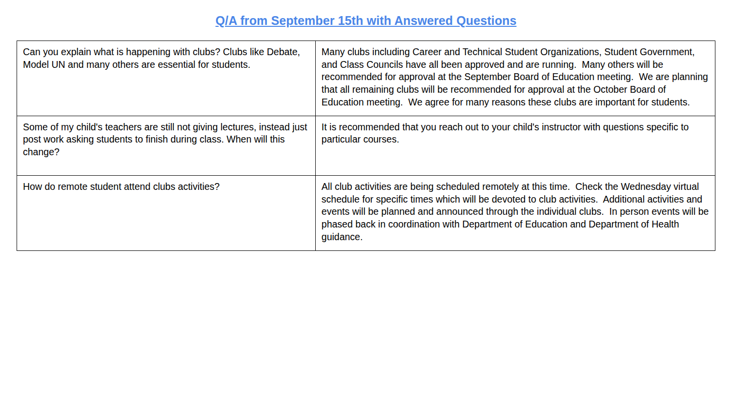Q/A from September 15th with Answered Questions
| Can you explain what is happening with clubs? Clubs like Debate, Model UN and many others are essential for students. | Many clubs including Career and Technical Student Organizations, Student Government, and Class Councils have all been approved and are running. Many others will be recommended for approval at the September Board of Education meeting. We are planning that all remaining clubs will be recommended for approval at the October Board of Education meeting. We agree for many reasons these clubs are important for students. |
| Some of my child's teachers are still not giving lectures, instead just post work asking students to finish during class. When will this change? | It is recommended that you reach out to your child's instructor with questions specific to particular courses. |
| How do remote student attend clubs activities? | All club activities are being scheduled remotely at this time. Check the Wednesday virtual schedule for specific times which will be devoted to club activities. Additional activities and events will be planned and announced through the individual clubs. In person events will be phased back in coordination with Department of Education and Department of Health guidance. |